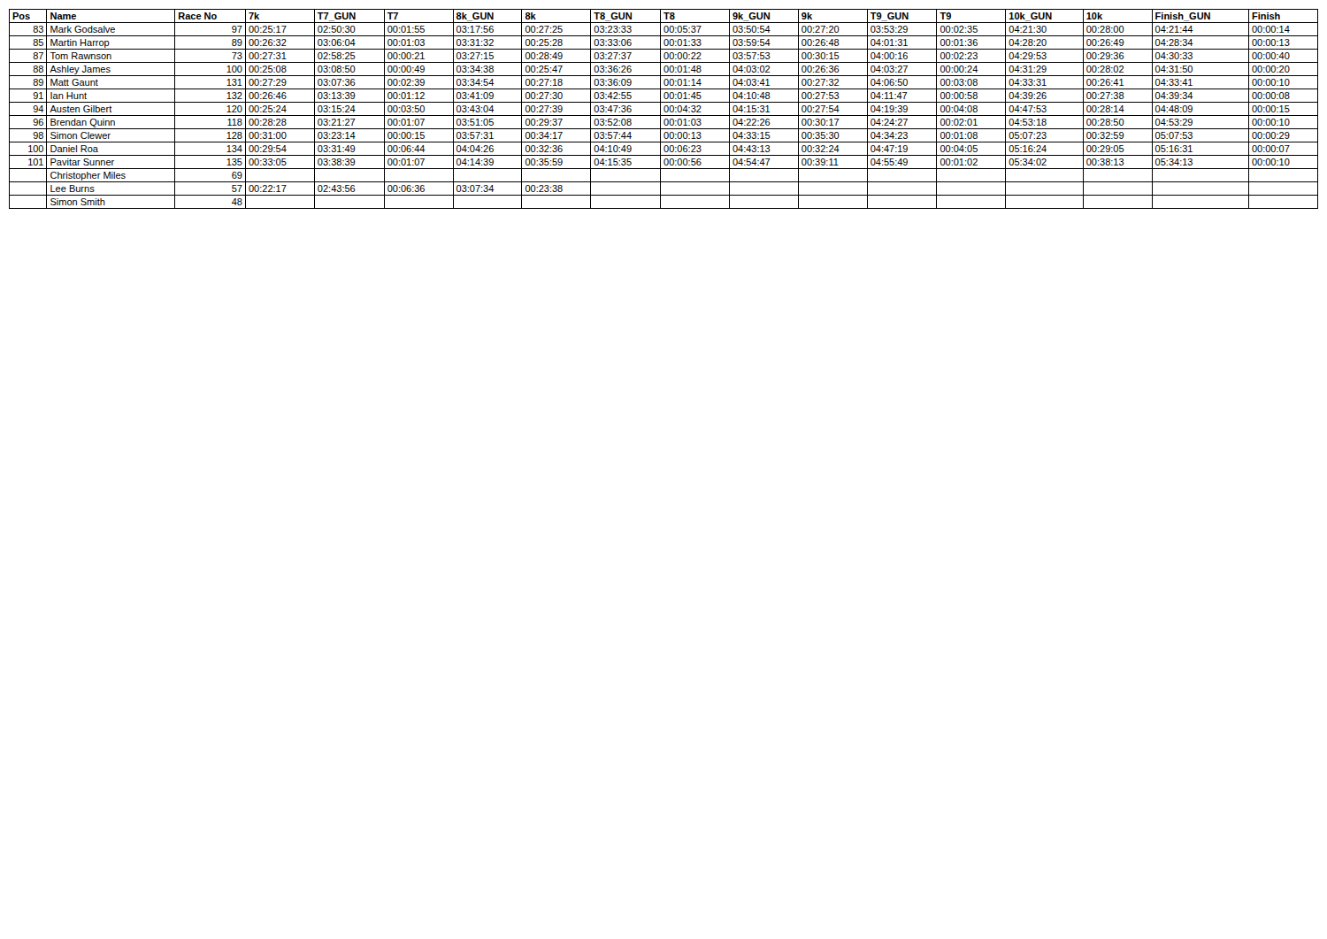| Pos | Name | Race No | 7k | T7_GUN | T7 | 8k_GUN | 8k | T8_GUN | T8 | 9k_GUN | 9k | T9_GUN | T9 | 10k_GUN | 10k | Finish_GUN | Finish |
| --- | --- | --- | --- | --- | --- | --- | --- | --- | --- | --- | --- | --- | --- | --- | --- | --- | --- |
| 83 | Mark Godsalve | 97 | 00:25:17 | 02:50:30 | 00:01:55 | 03:17:56 | 00:27:25 | 03:23:33 | 00:05:37 | 03:50:54 | 00:27:20 | 03:53:29 | 00:02:35 | 04:21:30 | 00:28:00 | 04:21:44 | 00:00:14 |
| 85 | Martin Harrop | 89 | 00:26:32 | 03:06:04 | 00:01:03 | 03:31:32 | 00:25:28 | 03:33:06 | 00:01:33 | 03:59:54 | 00:26:48 | 04:01:31 | 00:01:36 | 04:28:20 | 00:26:49 | 04:28:34 | 00:00:13 |
| 87 | Tom Rawnson | 73 | 00:27:31 | 02:58:25 | 00:00:21 | 03:27:15 | 00:28:49 | 03:27:37 | 00:00:22 | 03:57:53 | 00:30:15 | 04:00:16 | 00:02:23 | 04:29:53 | 00:29:36 | 04:30:33 | 00:00:40 |
| 88 | Ashley James | 100 | 00:25:08 | 03:08:50 | 00:00:49 | 03:34:38 | 00:25:47 | 03:36:26 | 00:01:48 | 04:03:02 | 00:26:36 | 04:03:27 | 00:00:24 | 04:31:29 | 00:28:02 | 04:31:50 | 00:00:20 |
| 89 | Matt Gaunt | 131 | 00:27:29 | 03:07:36 | 00:02:39 | 03:34:54 | 00:27:18 | 03:36:09 | 00:01:14 | 04:03:41 | 00:27:32 | 04:06:50 | 00:03:08 | 04:33:31 | 00:26:41 | 04:33:41 | 00:00:10 |
| 91 | Ian Hunt | 132 | 00:26:46 | 03:13:39 | 00:01:12 | 03:41:09 | 00:27:30 | 03:42:55 | 00:01:45 | 04:10:48 | 00:27:53 | 04:11:47 | 00:00:58 | 04:39:26 | 00:27:38 | 04:39:34 | 00:00:08 |
| 94 | Austen Gilbert | 120 | 00:25:24 | 03:15:24 | 00:03:50 | 03:43:04 | 00:27:39 | 03:47:36 | 00:04:32 | 04:15:31 | 00:27:54 | 04:19:39 | 00:04:08 | 04:47:53 | 00:28:14 | 04:48:09 | 00:00:15 |
| 96 | Brendan Quinn | 118 | 00:28:28 | 03:21:27 | 00:01:07 | 03:51:05 | 00:29:37 | 03:52:08 | 00:01:03 | 04:22:26 | 00:30:17 | 04:24:27 | 00:02:01 | 04:53:18 | 00:28:50 | 04:53:29 | 00:00:10 |
| 98 | Simon Clewer | 128 | 00:31:00 | 03:23:14 | 00:00:15 | 03:57:31 | 00:34:17 | 03:57:44 | 00:00:13 | 04:33:15 | 00:35:30 | 04:34:23 | 00:01:08 | 05:07:23 | 00:32:59 | 05:07:53 | 00:00:29 |
| 100 | Daniel Roa | 134 | 00:29:54 | 03:31:49 | 00:06:44 | 04:04:26 | 00:32:36 | 04:10:49 | 00:06:23 | 04:43:13 | 00:32:24 | 04:47:19 | 00:04:05 | 05:16:24 | 00:29:05 | 05:16:31 | 00:00:07 |
| 101 | Pavitar Sunner | 135 | 00:33:05 | 03:38:39 | 00:01:07 | 04:14:39 | 00:35:59 | 04:15:35 | 00:00:56 | 04:54:47 | 00:39:11 | 04:55:49 | 00:01:02 | 05:34:02 | 00:38:13 | 05:34:13 | 00:00:10 |
| | Christopher Miles | 69 | | | | | | | | | | | | | | | |
| | Lee Burns | 57 | 00:22:17 | 02:43:56 | 00:06:36 | 03:07:34 | 00:23:38 | | | | | | | | | | |
| | Simon Smith | 48 | | | | | | | | | | | | | | | |